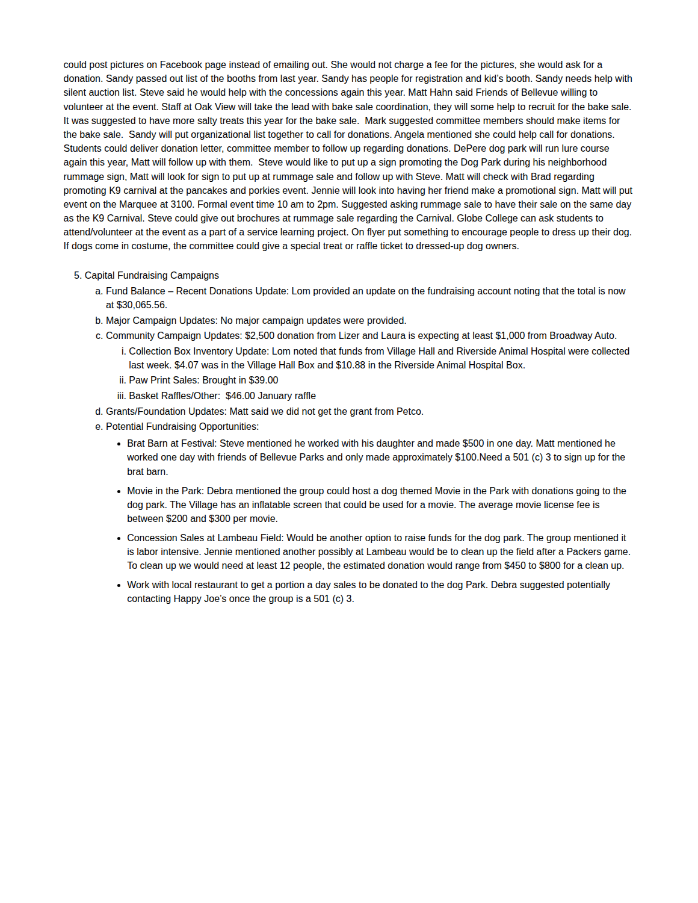could post pictures on Facebook page instead of emailing out. She would not charge a fee for the pictures, she would ask for a donation. Sandy passed out list of the booths from last year. Sandy has people for registration and kid’s booth. Sandy needs help with silent auction list. Steve said he would help with the concessions again this year. Matt Hahn said Friends of Bellevue willing to volunteer at the event. Staff at Oak View will take the lead with bake sale coordination, they will some help to recruit for the bake sale. It was suggested to have more salty treats this year for the bake sale. Mark suggested committee members should make items for the bake sale. Sandy will put organizational list together to call for donations. Angela mentioned she could help call for donations. Students could deliver donation letter, committee member to follow up regarding donations. DePere dog park will run lure course again this year, Matt will follow up with them. Steve would like to put up a sign promoting the Dog Park during his neighborhood rummage sign, Matt will look for sign to put up at rummage sale and follow up with Steve. Matt will check with Brad regarding promoting K9 carnival at the pancakes and porkies event. Jennie will look into having her friend make a promotional sign. Matt will put event on the Marquee at 3100. Formal event time 10 am to 2pm. Suggested asking rummage sale to have their sale on the same day as the K9 Carnival. Steve could give out brochures at rummage sale regarding the Carnival. Globe College can ask students to attend/volunteer at the event as a part of a service learning project. On flyer put something to encourage people to dress up their dog. If dogs come in costume, the committee could give a special treat or raffle ticket to dressed-up dog owners.
Capital Fundraising Campaigns
Fund Balance – Recent Donations Update: Lom provided an update on the fundraising account noting that the total is now at $30,065.56.
Major Campaign Updates: No major campaign updates were provided.
Community Campaign Updates: $2,500 donation from Lizer and Laura is expecting at least $1,000 from Broadway Auto.
Collection Box Inventory Update: Lom noted that funds from Village Hall and Riverside Animal Hospital were collected last week. $4.07 was in the Village Hall Box and $10.88 in the Riverside Animal Hospital Box.
Paw Print Sales: Brought in $39.00
Basket Raffles/Other: $46.00 January raffle
Grants/Foundation Updates: Matt said we did not get the grant from Petco.
Potential Fundraising Opportunities:
Brat Barn at Festival: Steve mentioned he worked with his daughter and made $500 in one day. Matt mentioned he worked one day with friends of Bellevue Parks and only made approximately $100.Need a 501 (c) 3 to sign up for the brat barn.
Movie in the Park: Debra mentioned the group could host a dog themed Movie in the Park with donations going to the dog park. The Village has an inflatable screen that could be used for a movie. The average movie license fee is between $200 and $300 per movie.
Concession Sales at Lambeau Field: Would be another option to raise funds for the dog park. The group mentioned it is labor intensive. Jennie mentioned another possibly at Lambeau would be to clean up the field after a Packers game. To clean up we would need at least 12 people, the estimated donation would range from $450 to $800 for a clean up.
Work with local restaurant to get a portion a day sales to be donated to the dog Park. Debra suggested potentially contacting Happy Joe’s once the group is a 501 (c) 3.